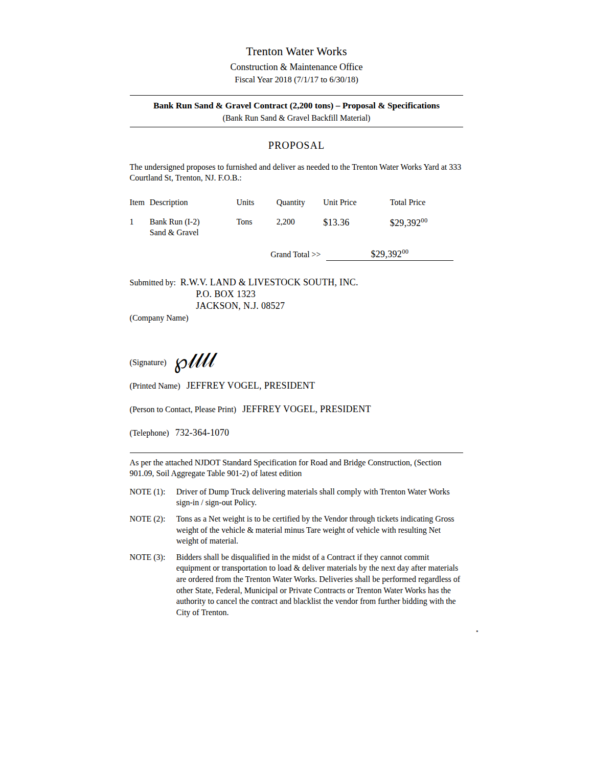Trenton Water Works
Construction & Maintenance Office
Fiscal Year 2018 (7/1/17 to 6/30/18)
Bank Run Sand & Gravel Contract (2,200 tons) – Proposal & Specifications
(Bank Run Sand & Gravel Backfill Material)
PROPOSAL
The undersigned proposes to furnished and deliver as needed to the Trenton Water Works Yard at 333 Courtland St, Trenton, NJ. F.O.B.:
| Item | Description | Units | Quantity | Unit Price | Total Price |
| --- | --- | --- | --- | --- | --- |
| 1 | Bank Run (I-2) Sand & Gravel | Tons | 2,200 | $13.36 | $29,392 00 |
Grand Total >> $29,39200
Submitted by: R.W.V. LAND & LIVESTOCK SOUTH, INC.
P.O. BOX 1323
JACKSON, N.J. 08527
(Company Name)
(Signature) ℘𝓁𝓁𝓁𝓁
(Printed Name) JEFFREY VOGEL, PRESIDENT
(Person to Contact, Please Print) JEFFREY VOGEL, PRESIDENT
(Telephone) 732-364-1070
As per the attached NJDOT Standard Specification for Road and Bridge Construction, (Section 901.09, Soil Aggregate Table 901-2) of latest edition
| NOTE (1): | Driver of Dump Truck delivering materials shall comply with Trenton Water Works sign-in / sign-out Policy. |
| NOTE (2): | Tons as a Net weight is to be certified by the Vendor through tickets indicating Gross weight of the vehicle & material minus Tare weight of vehicle with resulting Net weight of material. |
| NOTE (3): | Bidders shall be disqualified in the midst of a Contract if they cannot commit equipment or transportation to load & deliver materials by the next day after materials are ordered from the Trenton Water Works. Deliveries shall be performed regardless of other State, Federal, Municipal or Private Contracts or Trenton Water Works has the authority to cancel the contract and blacklist the vendor from further bidding with the City of Trenton. |
▪